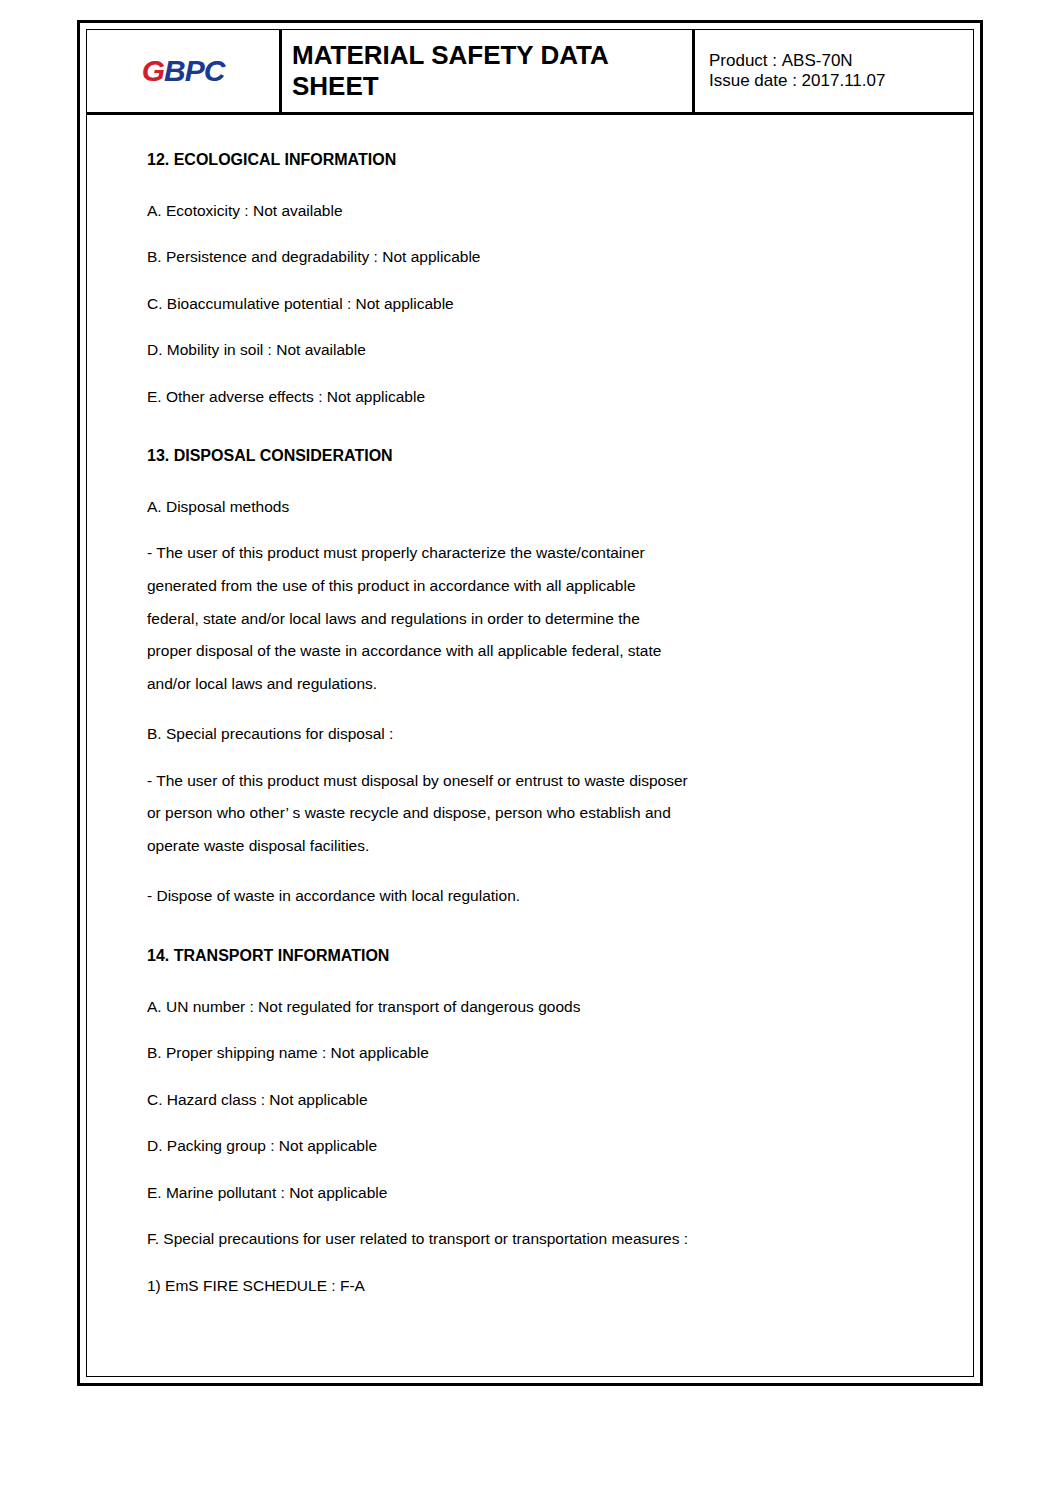GBPC
MATERIAL SAFETY DATA SHEET
Product : ABS-70N
Issue date : 2017.11.07
12. ECOLOGICAL INFORMATION
A. Ecotoxicity : Not available
B. Persistence and degradability : Not applicable
C. Bioaccumulative potential : Not applicable
D. Mobility in soil : Not available
E. Other adverse effects : Not applicable
13. DISPOSAL CONSIDERATION
A. Disposal methods
- The user of this product must properly characterize the waste/container
generated from the use of this product in accordance with all applicable
federal, state and/or local laws and regulations in order to determine the
proper disposal of the waste in accordance with all applicable federal, state
and/or local laws and regulations.
B. Special precautions for disposal :
- The user of this product must disposal by oneself or entrust to waste disposer
or person who other’ s waste recycle and dispose, person who establish and
operate waste disposal facilities.
- Dispose of waste in accordance with local regulation.
14. TRANSPORT INFORMATION
A. UN number : Not regulated for transport of dangerous goods
B. Proper shipping name : Not applicable
C. Hazard class : Not applicable
D. Packing group : Not applicable
E. Marine pollutant : Not applicable
F. Special precautions for user related to transport or transportation measures :
1) EmS FIRE SCHEDULE : F-A